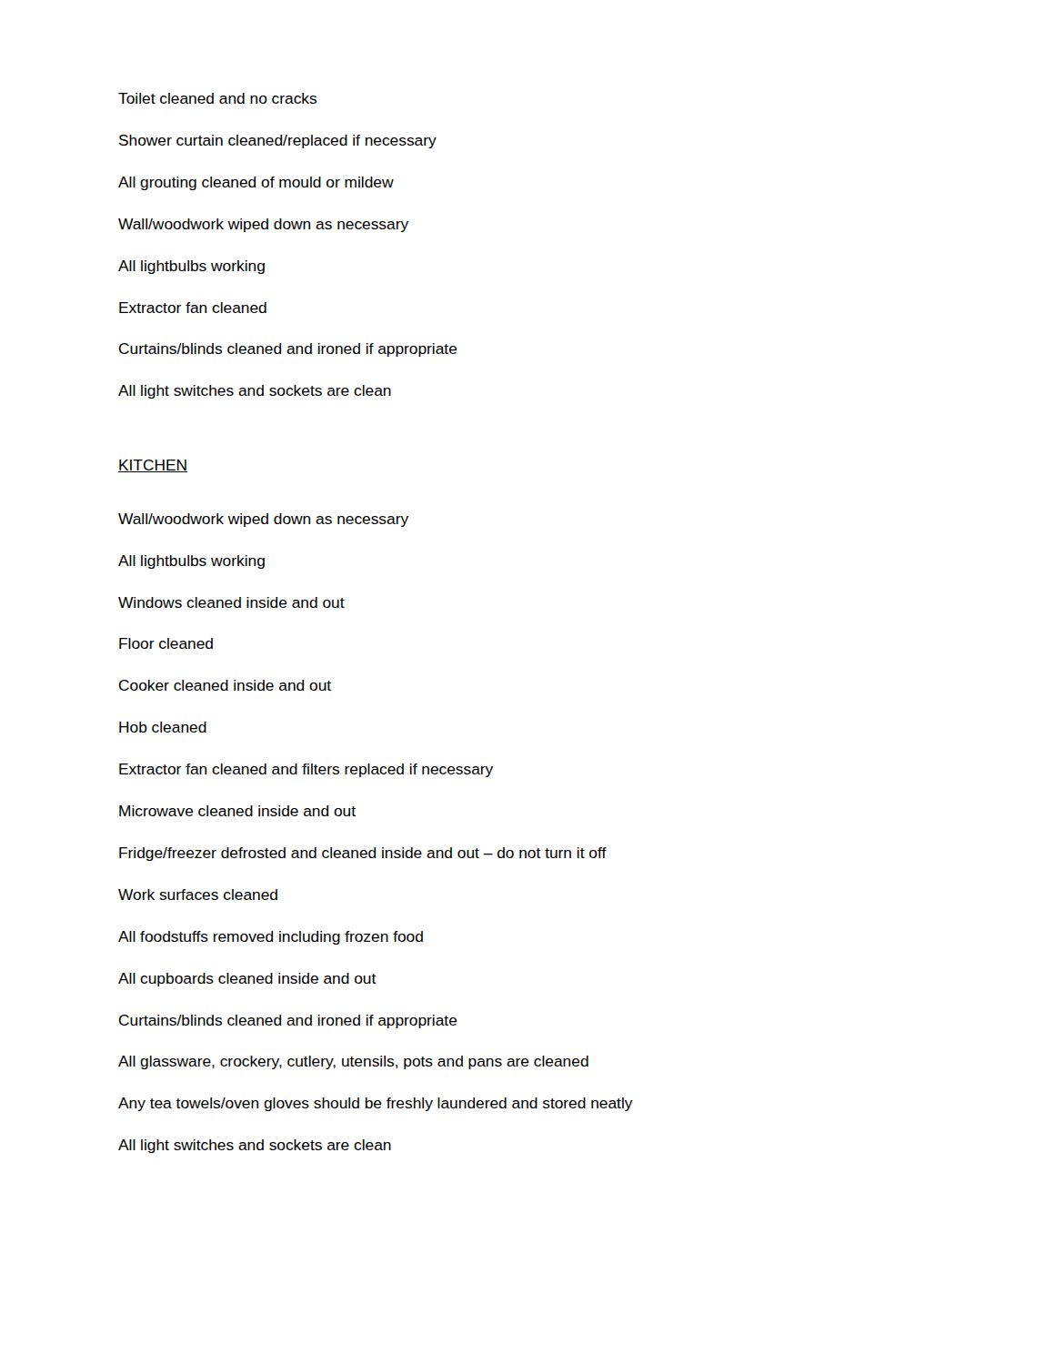Toilet cleaned and no cracks
Shower curtain cleaned/replaced if necessary
All grouting cleaned of mould or mildew
Wall/woodwork wiped down as necessary
All lightbulbs working
Extractor fan cleaned
Curtains/blinds cleaned and ironed if appropriate
All light switches and sockets are clean
KITCHEN
Wall/woodwork wiped down as necessary
All lightbulbs working
Windows cleaned inside and out
Floor cleaned
Cooker cleaned inside and out
Hob cleaned
Extractor fan cleaned and filters replaced if necessary
Microwave cleaned inside and out
Fridge/freezer defrosted and cleaned inside and out – do not turn it off
Work surfaces cleaned
All foodstuffs removed including frozen food
All cupboards cleaned inside and out
Curtains/blinds cleaned and ironed if appropriate
All glassware, crockery, cutlery, utensils, pots and pans are cleaned
Any tea towels/oven gloves should be freshly laundered and stored neatly
All light switches and sockets are clean